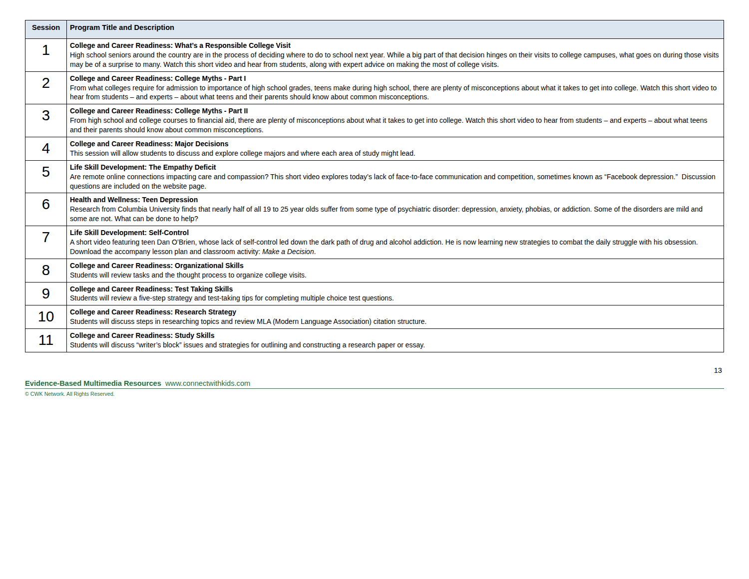| Session | Program Title and Description |
| --- | --- |
| 1 | College and Career Readiness: What’s a Responsible College Visit High school seniors around the country are in the process of deciding where to do to school next year. While a big part of that decision hinges on their visits to college campuses, what goes on during those visits may be of a surprise to many. Watch this short video and hear from students, along with expert advice on making the most of college visits. |
| 2 | College and Career Readiness: College Myths - Part I From what colleges require for admission to importance of high school grades, teens make during high school, there are plenty of misconceptions about what it takes to get into college. Watch this short video to hear from students – and experts – about what teens and their parents should know about common misconceptions. |
| 3 | College and Career Readiness: College Myths - Part II From high school and college courses to financial aid, there are plenty of misconceptions about what it takes to get into college. Watch this short video to hear from students – and experts – about what teens and their parents should know about common misconceptions. |
| 4 | College and Career Readiness: Major Decisions This session will allow students to discuss and explore college majors and where each area of study might lead. |
| 5 | Life Skill Development: The Empathy Deficit Are remote online connections impacting care and compassion? This short video explores today’s lack of face-to-face communication and competition, sometimes known as “Facebook depression.” Discussion questions are included on the website page. |
| 6 | Health and Wellness: Teen Depression Research from Columbia University finds that nearly half of all 19 to 25 year olds suffer from some type of psychiatric disorder: depression, anxiety, phobias, or addiction. Some of the disorders are mild and some are not. What can be done to help? |
| 7 | Life Skill Development: Self-Control A short video featuring teen Dan O’Brien, whose lack of self-control led down the dark path of drug and alcohol addiction. He is now learning new strategies to combat the daily struggle with his obsession. Download the accompany lesson plan and classroom activity: Make a Decision . |
| 8 | College and Career Readiness: Organizational Skills Students will review tasks and the thought process to organize college visits. |
| 9 | College and Career Readiness: Test Taking Skills Students will review a five-step strategy and test-taking tips for completing multiple choice test questions. |
| 10 | College and Career Readiness: Research Strategy Students will discuss steps in researching topics and review MLA (Modern Language Association) citation structure. |
| 11 | College and Career Readiness: Study Skills Students will discuss “writer’s block” issues and strategies for outlining and constructing a research paper or essay. |
13
Evidence-Based Multimedia Resources www.connectwithkids.com
© CWK Network. All Rights Reserved.